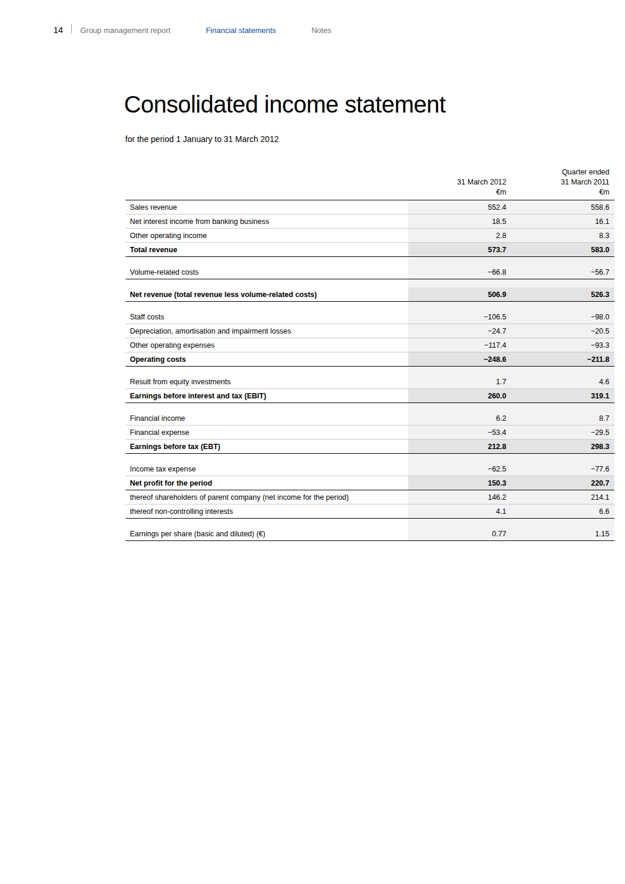14 Group management report Financial statements Notes
Consolidated income statement
for the period 1 January to 31 March 2012
| | 31 March 2012 €m | Quarter ended 31 March 2011 €m |
| --- | --- | --- |
| Sales revenue | 552.4 | 558.6 |
| Net interest income from banking business | 18.5 | 16.1 |
| Other operating income | 2.8 | 8.3 |
| Total revenue | 573.7 | 583.0 |
| Volume-related costs | −66.8 | −56.7 |
| Net revenue (total revenue less volume-related costs) | 506.9 | 526.3 |
| Staff costs | −106.5 | −98.0 |
| Depreciation, amortisation and impairment losses | −24.7 | −20.5 |
| Other operating expenses | −117.4 | −93.3 |
| Operating costs | −248.6 | −211.8 |
| Result from equity investments | 1.7 | 4.6 |
| Earnings before interest and tax (EBIT) | 260.0 | 319.1 |
| Financial income | 6.2 | 8.7 |
| Financial expense | −53.4 | −29.5 |
| Earnings before tax (EBT) | 212.8 | 298.3 |
| Income tax expense | −62.5 | −77.6 |
| Net profit for the period | 150.3 | 220.7 |
| thereof shareholders of parent company (net income for the period) | 146.2 | 214.1 |
| thereof non-controlling interests | 4.1 | 6.6 |
| Earnings per share (basic and diluted) (€) | 0.77 | 1.15 |